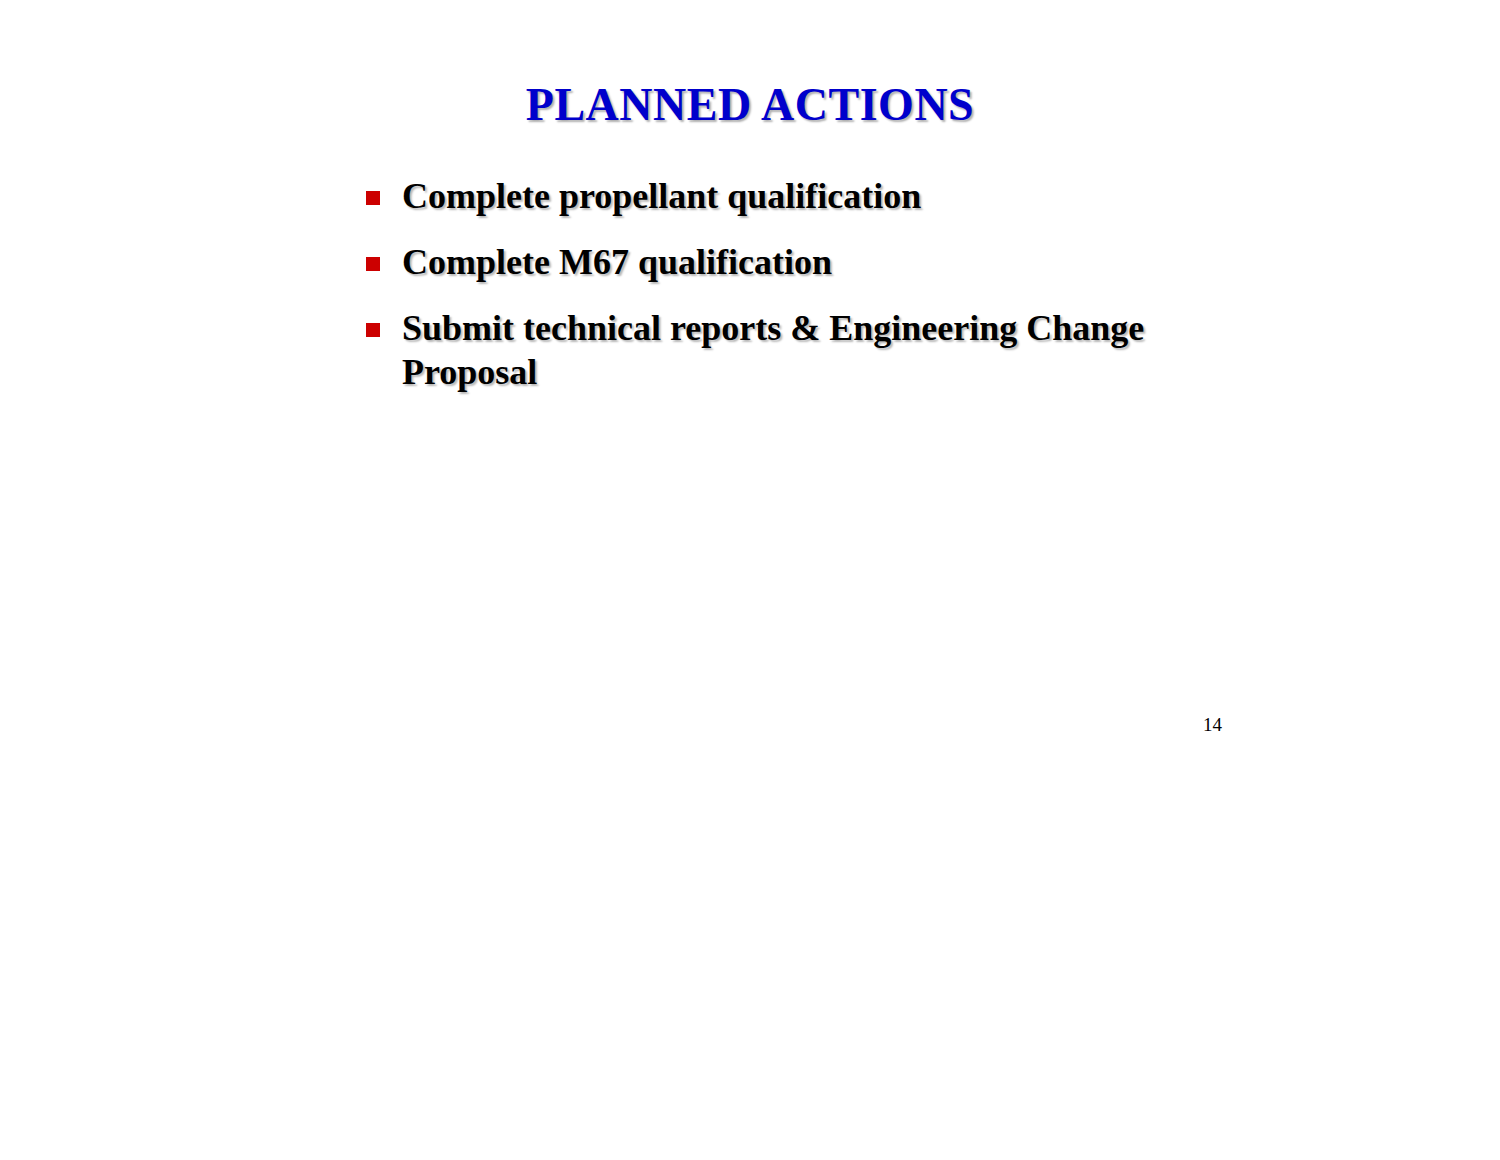PLANNED ACTIONS
Complete propellant qualification
Complete M67 qualification
Submit technical reports & Engineering Change Proposal
14